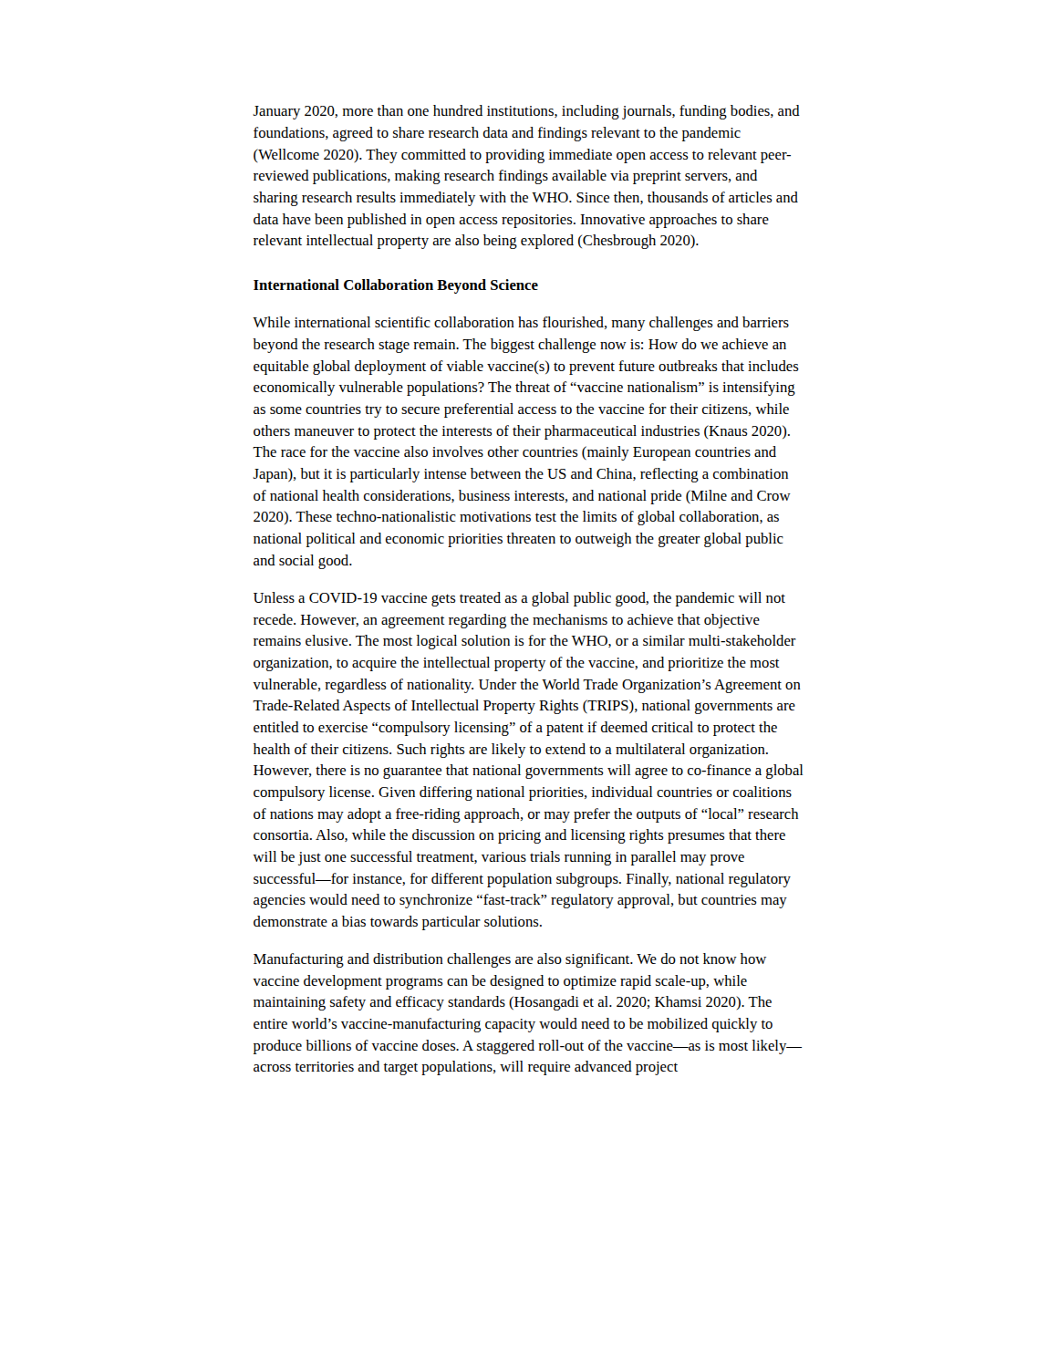January 2020, more than one hundred institutions, including journals, funding bodies, and foundations, agreed to share research data and findings relevant to the pandemic (Wellcome 2020). They committed to providing immediate open access to relevant peer-reviewed publications, making research findings available via preprint servers, and sharing research results immediately with the WHO. Since then, thousands of articles and data have been published in open access repositories. Innovative approaches to share relevant intellectual property are also being explored (Chesbrough 2020).
International Collaboration Beyond Science
While international scientific collaboration has flourished, many challenges and barriers beyond the research stage remain. The biggest challenge now is: How do we achieve an equitable global deployment of viable vaccine(s) to prevent future outbreaks that includes economically vulnerable populations? The threat of “vaccine nationalism” is intensifying as some countries try to secure preferential access to the vaccine for their citizens, while others maneuver to protect the interests of their pharmaceutical industries (Knaus 2020). The race for the vaccine also involves other countries (mainly European countries and Japan), but it is particularly intense between the US and China, reflecting a combination of national health considerations, business interests, and national pride (Milne and Crow 2020). These techno-nationalistic motivations test the limits of global collaboration, as national political and economic priorities threaten to outweigh the greater global public and social good.
Unless a COVID-19 vaccine gets treated as a global public good, the pandemic will not recede. However, an agreement regarding the mechanisms to achieve that objective remains elusive. The most logical solution is for the WHO, or a similar multi-stakeholder organization, to acquire the intellectual property of the vaccine, and prioritize the most vulnerable, regardless of nationality. Under the World Trade Organization’s Agreement on Trade-Related Aspects of Intellectual Property Rights (TRIPS), national governments are entitled to exercise “compulsory licensing” of a patent if deemed critical to protect the health of their citizens. Such rights are likely to extend to a multilateral organization. However, there is no guarantee that national governments will agree to co-finance a global compulsory license. Given differing national priorities, individual countries or coalitions of nations may adopt a free-riding approach, or may prefer the outputs of “local” research consortia. Also, while the discussion on pricing and licensing rights presumes that there will be just one successful treatment, various trials running in parallel may prove successful—for instance, for different population subgroups. Finally, national regulatory agencies would need to synchronize “fast-track” regulatory approval, but countries may demonstrate a bias towards particular solutions.
Manufacturing and distribution challenges are also significant. We do not know how vaccine development programs can be designed to optimize rapid scale-up, while maintaining safety and efficacy standards (Hosangadi et al. 2020; Khamsi 2020). The entire world’s vaccine-manufacturing capacity would need to be mobilized quickly to produce billions of vaccine doses. A staggered roll-out of the vaccine—as is most likely—across territories and target populations, will require advanced project